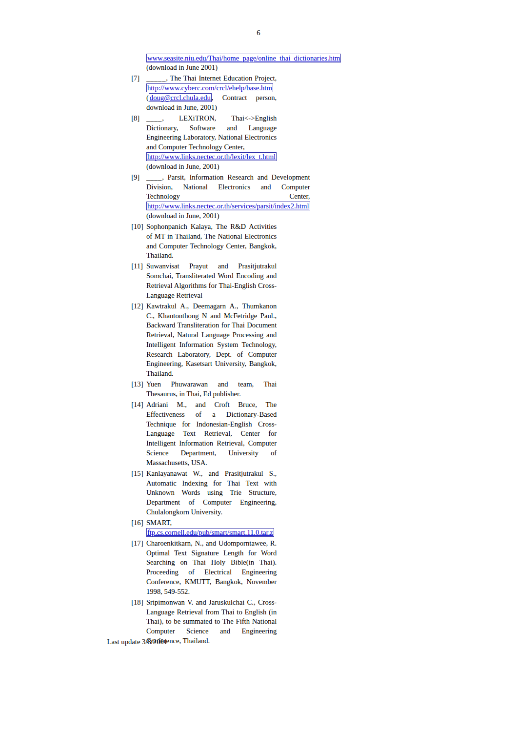6
www.seasite.niu.edu/Thai/home_page/online_thai_dictionaries.htm (download in June 2001)
[7]
_____, The Thai Internet Education Project, http://www.cyberc.com/crcl/ehelp/base.htm (doug@crcl.chula.edu, Contract person, download in June, 2001)
[8]
____, LEXiTRON, Thai<->English Dictionary, Software and Language Engineering Laboratory, National Electronics and Computer Technology Center,
http://www.links.nectec.or.th/lexit/lex_t.html
(download in June, 2001)
[9]
____, Parsit, Information Research and Development Division, National Electronics and Computer Technology Center, http://www.links.nectec.or.th/services/parsit/index2.html (download in June, 2001)
[10]
Sophonpanich Kalaya, The R&D Activities of MT in Thailand, The National Electronics and Computer Technology Center, Bangkok, Thailand.
[11]
Suwanvisat Prayut and Prasitjutrakul Somchai, Transliterated Word Encoding and Retrieval Algorithms for Thai-English Cross-Language Retrieval
[12]
Kawtrakul A., Deemagarn A., Thumkanon C., Khantonthong N and McFetridge Paul., Backward Transliteration for Thai Document Retrieval, Natural Language Processing and Intelligent Information System Technology, Research Laboratory, Dept. of Computer Engineering, Kasetsart University, Bangkok, Thailand.
[13]
Yuen Phuwarawan and team, Thai Thesaurus, in Thai, Ed publisher.
[14]
Adriani M., and Croft Bruce, The Effectiveness of a Dictionary-Based Technique for Indonesian-English Cross-Language Text Retrieval, Center for Intelligent Information Retrieval, Computer Science Department, University of Massachusetts, USA.
[15]
Kanlayanawat W., and Prasitjutrakul S., Automatic Indexing for Thai Text with Unknown Words using Trie Structure, Department of Computer Engineering, Chulalongkorn University.
[16]
SMART,
ftp.cs.cornell.edu/pub/smart/smart.11.0.tar.z
[17]
Charoenkitkarn, N., and Udomporntawee, R. Optimal Text Signature Length for Word Searching on Thai Holy Bible(in Thai). Proceeding of Electrical Engineering Conference, KMUTT, Bangkok, November 1998, 549-552.
[18]
Sripimonwan V. and Jaruskulchai C., Cross-Language Retrieval from Thai to English (in Thai), to be summated to The Fifth National Computer Science and Engineering Conference, Thailand.
Last update 3/8/2001